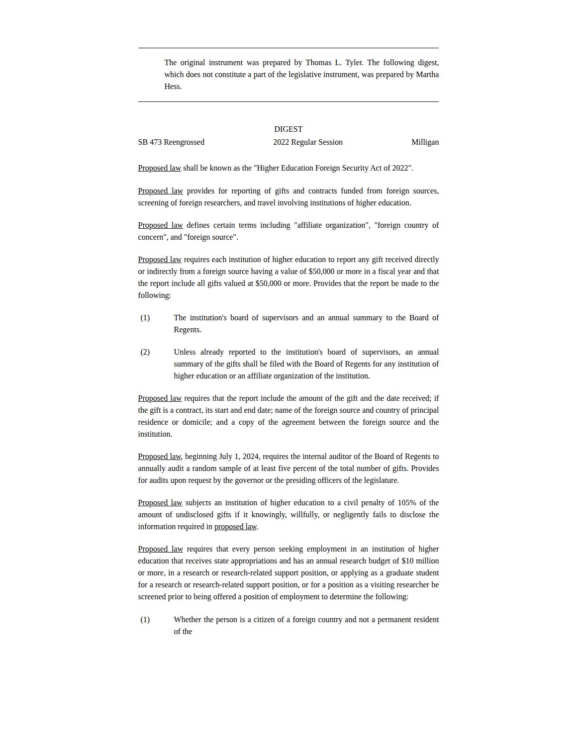The original instrument was prepared by Thomas L. Tyler. The following digest, which does not constitute a part of the legislative instrument, was prepared by Martha Hess.
DIGEST
SB 473 Reengrossed 2022 Regular Session Milligan
Proposed law shall be known as the "Higher Education Foreign Security Act of 2022".
Proposed law provides for reporting of gifts and contracts funded from foreign sources, screening of foreign researchers, and travel involving institutions of higher education.
Proposed law defines certain terms including "affiliate organization", "foreign country of concern", and "foreign source".
Proposed law requires each institution of higher education to report any gift received directly or indirectly from a foreign source having a value of $50,000 or more in a fiscal year and that the report include all gifts valued at $50,000 or more. Provides that the report be made to the following:
(1) The institution's board of supervisors and an annual summary to the Board of Regents.
(2) Unless already reported to the institution's board of supervisors, an annual summary of the gifts shall be filed with the Board of Regents for any institution of higher education or an affiliate organization of the institution.
Proposed law requires that the report include the amount of the gift and the date received; if the gift is a contract, its start and end date; name of the foreign source and country of principal residence or domicile; and a copy of the agreement between the foreign source and the institution.
Proposed law, beginning July 1, 2024, requires the internal auditor of the Board of Regents to annually audit a random sample of at least five percent of the total number of gifts. Provides for audits upon request by the governor or the presiding officers of the legislature.
Proposed law subjects an institution of higher education to a civil penalty of 105% of the amount of undisclosed gifts if it knowingly, willfully, or negligently fails to disclose the information required in proposed law.
Proposed law requires that every person seeking employment in an institution of higher education that receives state appropriations and has an annual research budget of $10 million or more, in a research or research-related support position, or applying as a graduate student for a research or research-related support position, or for a position as a visiting researcher be screened prior to being offered a position of employment to determine the following:
(1) Whether the person is a citizen of a foreign country and not a permanent resident of the